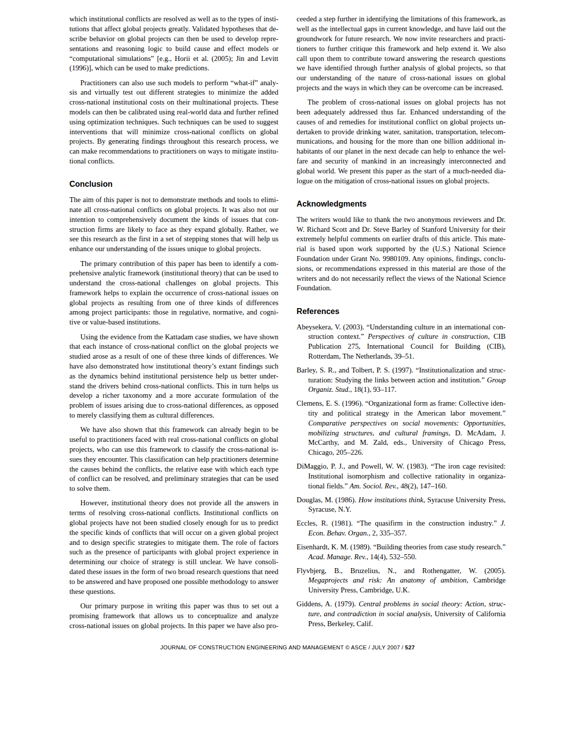which institutional conflicts are resolved as well as to the types of institutions that affect global projects greatly. Validated hypotheses that describe behavior on global projects can then be used to develop representations and reasoning logic to build cause and effect models or “computational simulations” [e.g., Horii et al. (2005); Jin and Levitt (1996)], which can be used to make predictions.
Practitioners can also use such models to perform “what-if” analysis and virtually test out different strategies to minimize the added cross-national institutional costs on their multinational projects. These models can then be calibrated using real-world data and further refined using optimization techniques. Such techniques can be used to suggest interventions that will minimize cross-national conflicts on global projects. By generating findings throughout this research process, we can make recommendations to practitioners on ways to mitigate institutional conflicts.
Conclusion
The aim of this paper is not to demonstrate methods and tools to eliminate all cross-national conflicts on global projects. It was also not our intention to comprehensively document the kinds of issues that construction firms are likely to face as they expand globally. Rather, we see this research as the first in a set of stepping stones that will help us enhance our understanding of the issues unique to global projects.
The primary contribution of this paper has been to identify a comprehensive analytic framework (institutional theory) that can be used to understand the cross-national challenges on global projects. This framework helps to explain the occurrence of cross-national issues on global projects as resulting from one of three kinds of differences among project participants: those in regulative, normative, and cognitive or value-based institutions.
Using the evidence from the Kattadam case studies, we have shown that each instance of cross-national conflict on the global projects we studied arose as a result of one of these three kinds of differences. We have also demonstrated how institutional theory’s extant findings such as the dynamics behind institutional persistence help us better understand the drivers behind cross-national conflicts. This in turn helps us develop a richer taxonomy and a more accurate formulation of the problem of issues arising due to cross-national differences, as opposed to merely classifying them as cultural differences.
We have also shown that this framework can already begin to be useful to practitioners faced with real cross-national conflicts on global projects, who can use this framework to classify the cross-national issues they encounter. This classification can help practitioners determine the causes behind the conflicts, the relative ease with which each type of conflict can be resolved, and preliminary strategies that can be used to solve them.
However, institutional theory does not provide all the answers in terms of resolving cross-national conflicts. Institutional conflicts on global projects have not been studied closely enough for us to predict the specific kinds of conflicts that will occur on a given global project and to design specific strategies to mitigate them. The role of factors such as the presence of participants with global project experience in determining our choice of strategy is still unclear. We have consolidated these issues in the form of two broad research questions that need to be answered and have proposed one possible methodology to answer these questions.
Our primary purpose in writing this paper was thus to set out a promising framework that allows us to conceptualize and analyze cross-national issues on global projects. In this paper we have also proceeded a step further in identifying the limitations of this framework, as well as the intellectual gaps in current knowledge, and have laid out the groundwork for future research. We now invite researchers and practitioners to further critique this framework and help extend it. We also call upon them to contribute toward answering the research questions we have identified through further analysis of global projects, so that our understanding of the nature of cross-national issues on global projects and the ways in which they can be overcome can be increased.
The problem of cross-national issues on global projects has not been adequately addressed thus far. Enhanced understanding of the causes of and remedies for institutional conflict on global projects undertaken to provide drinking water, sanitation, transportation, telecommunications, and housing for the more than one billion additional inhabitants of our planet in the next decade can help to enhance the welfare and security of mankind in an increasingly interconnected and global world. We present this paper as the start of a much-needed dialogue on the mitigation of cross-national issues on global projects.
Acknowledgments
The writers would like to thank the two anonymous reviewers and Dr. W. Richard Scott and Dr. Steve Barley of Stanford University for their extremely helpful comments on earlier drafts of this article. This material is based upon work supported by the (U.S.) National Science Foundation under Grant No. 9980109. Any opinions, findings, conclusions, or recommendations expressed in this material are those of the writers and do not necessarily reflect the views of the National Science Foundation.
References
Abeysekera, V. (2003). “Understanding culture in an international construction context.” Perspectives of culture in construction, CIB Publication 275, International Council for Building (CIB), Rotterdam, The Netherlands, 39–51.
Barley, S. R., and Tolbert, P. S. (1997). “Institutionalization and structuration: Studying the links between action and institution.” Group Organiz. Stud., 18(1), 93–117.
Clemens, E. S. (1996). “Organizational form as frame: Collective identity and political strategy in the American labor movement.” Comparative perspectives on social movements: Opportunities, mobilizing structures, and cultural framings, D. McAdam, J. McCarthy, and M. Zald, eds., University of Chicago Press, Chicago, 205–226.
DiMaggio, P. J., and Powell, W. W. (1983). “The iron cage revisited: Institutional isomorphism and collective rationality in organizational fields.” Am. Sociol. Rev., 48(2), 147–160.
Douglas, M. (1986). How institutions think, Syracuse University Press, Syracuse, N.Y.
Eccles, R. (1981). “The quasifirm in the construction industry.” J. Econ. Behav. Organ., 2, 335–357.
Eisenhardt, K. M. (1989). “Building theories from case study research.” Acad. Manage. Rev., 14(4), 532–550.
Flyvbjerg, B., Bruzelius, N., and Rothengatter, W. (2005). Megaprojects and risk: An anatomy of ambition, Cambridge University Press, Cambridge, U.K.
Giddens, A. (1979). Central problems in social theory: Action, structure, and contradiction in social analysis, University of California Press, Berkeley, Calif.
JOURNAL OF CONSTRUCTION ENGINEERING AND MANAGEMENT © ASCE / JULY 2007 / 527